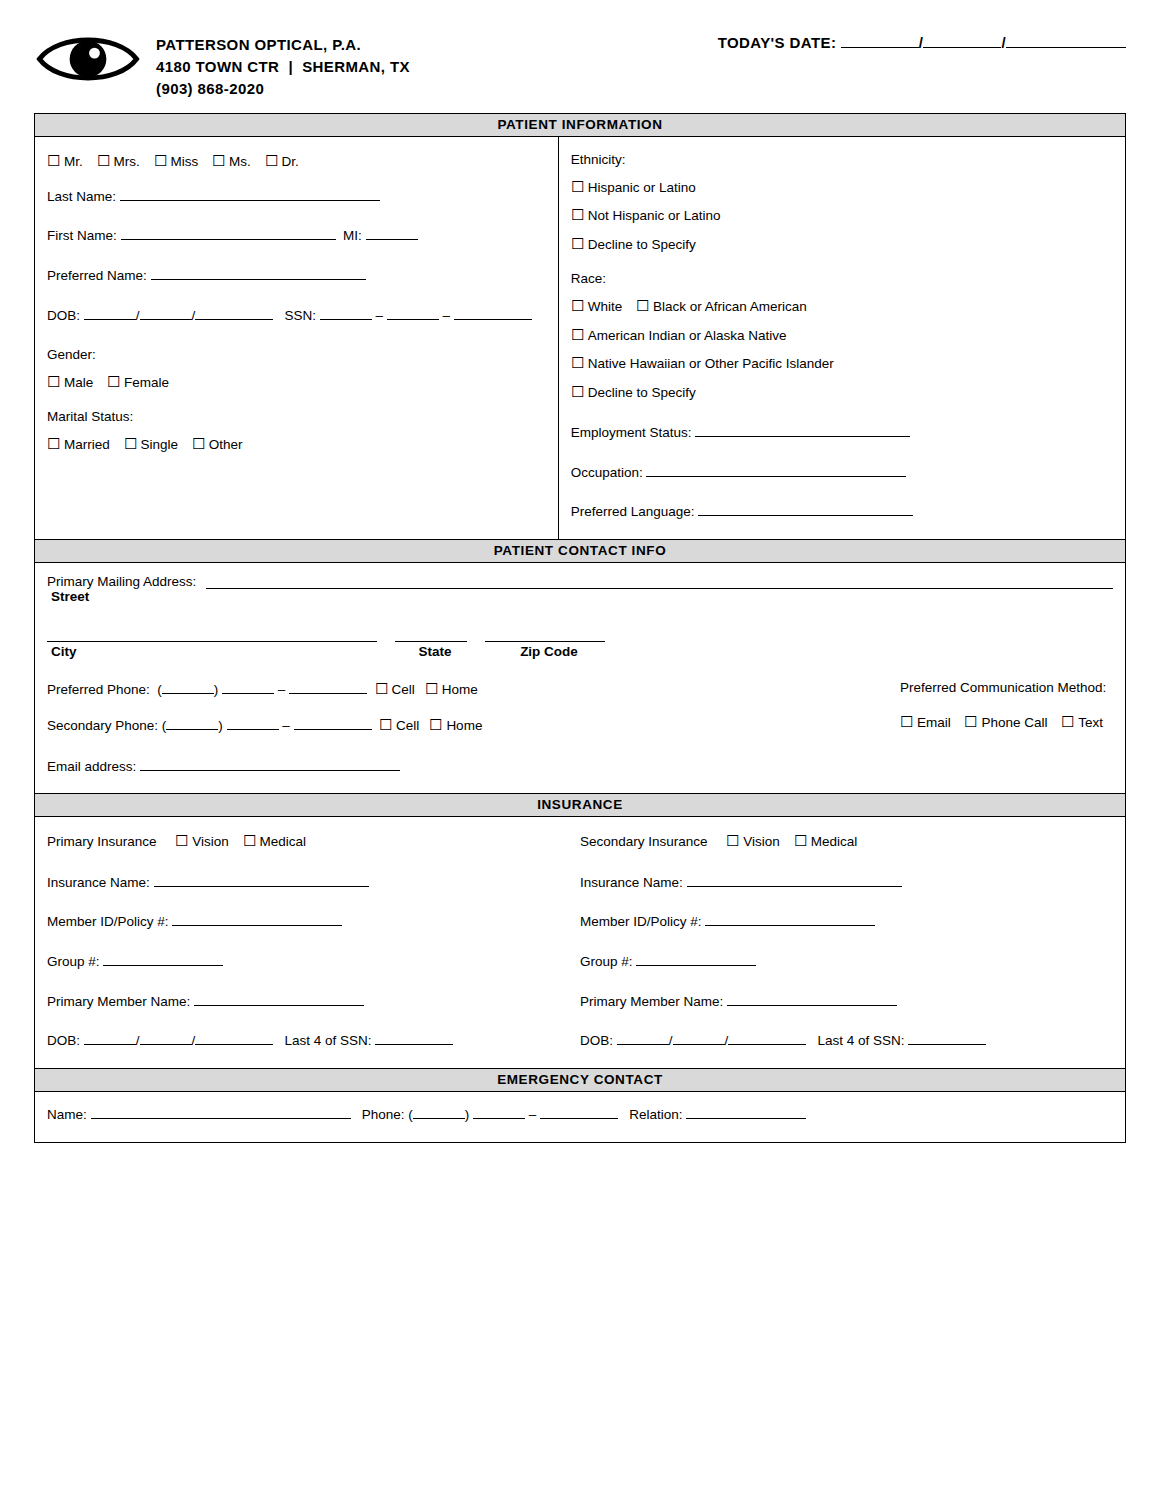PATTERSON OPTICAL, P.A.
4180 TOWN CTR | SHERMAN, TX
(903) 868-2020
TODAY'S DATE: / /
| PATIENT INFORMATION |
| Mr. Mrs. Miss Ms. Dr. Last Name: First Name: MI: Preferred Name: DOB: / / SSN: – – Gender: Male Female Marital Status: Married Single Other | Ethnicity: Hispanic or Latino Not Hispanic or Latino Decline to Specify Race: White Black or African American American Indian or Alaska Native Native Hawaiian or Other Pacific Islander Decline to Specify Employment Status: Occupation: Preferred Language: |
| PATIENT CONTACT INFO |
| Primary Mailing Address: Street City State Zip Code Preferred Phone: ( ) – Cell Home Secondary Phone: ( ) – Cell Home Preferred Communication Method: Email Phone Call Text Email address: |
| INSURANCE |
| / Primary Insurance Vision Medical Insurance Name: Member ID/Policy #: Group #: Primary Member Name: DOB: / / Last 4 of SSN: / Secondary Insurance Vision Medical Insurance Name: Member ID/Policy #: Group #: Primary Member Name: DOB: / / Last 4 of SSN: / |
| EMERGENCY CONTACT |
| Name: Phone: ( ) – Relation: |